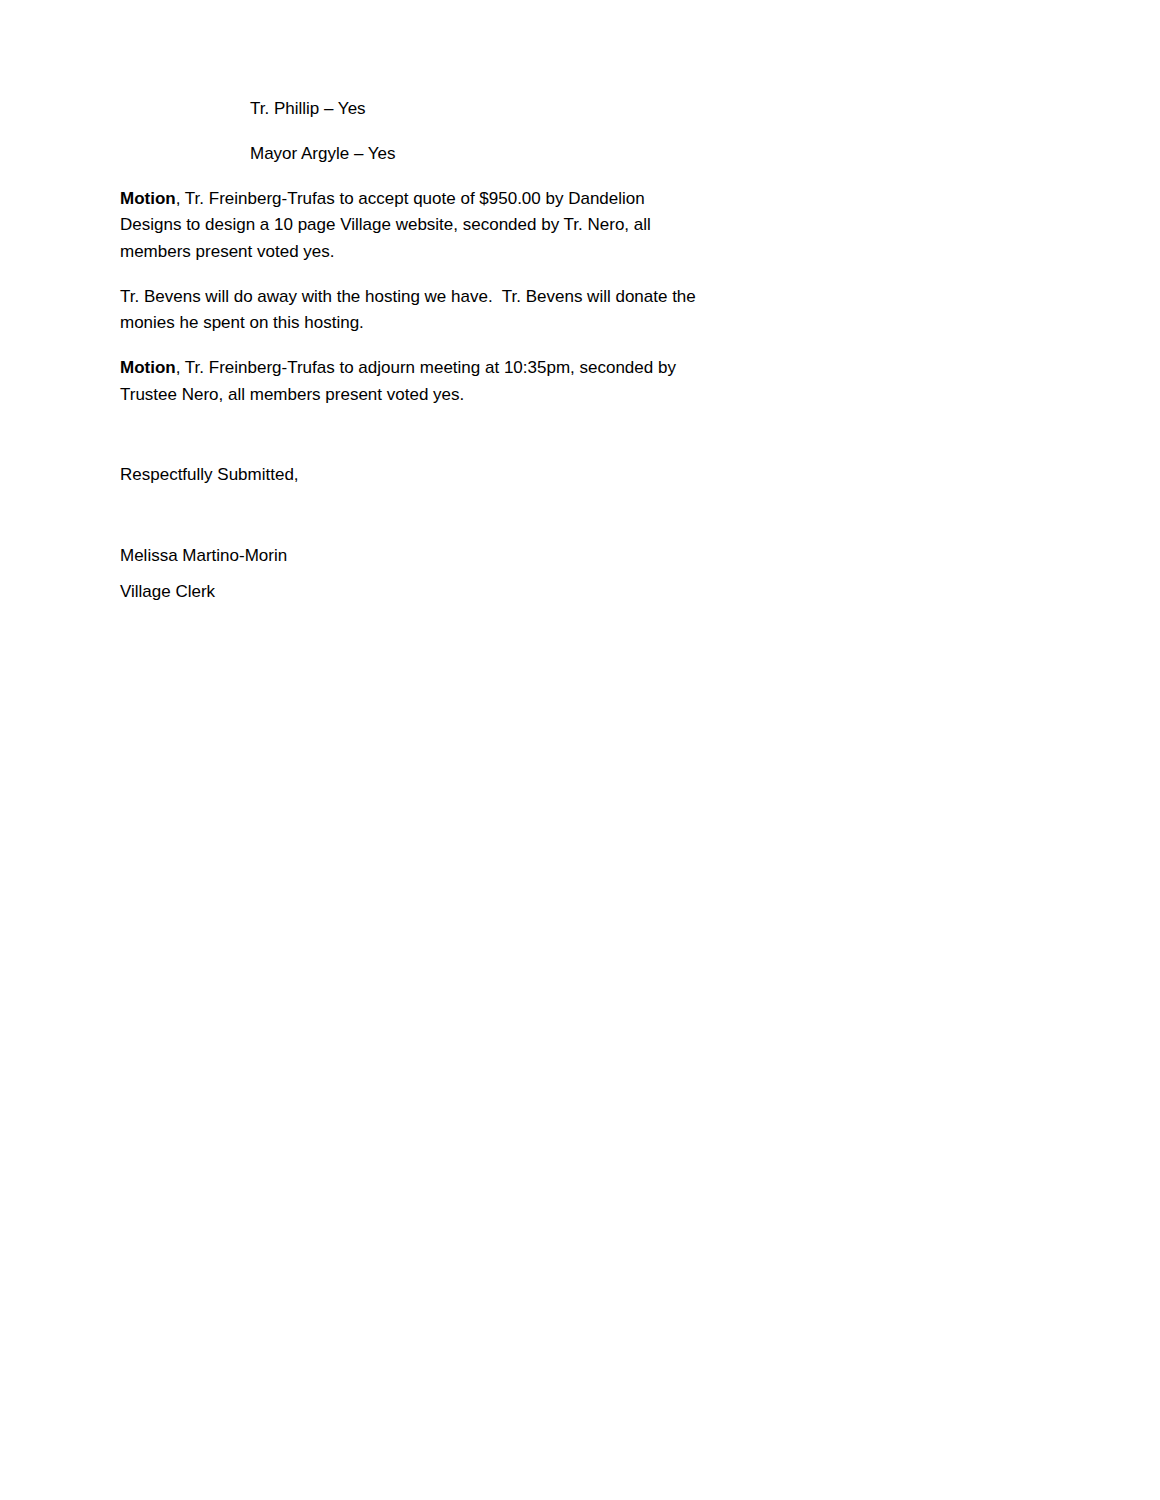Tr. Phillip – Yes
Mayor Argyle – Yes
Motion, Tr. Freinberg-Trufas to accept quote of $950.00 by Dandelion Designs to design a 10 page Village website, seconded by Tr. Nero, all members present voted yes.
Tr. Bevens will do away with the hosting we have. Tr. Bevens will donate the monies he spent on this hosting.
Motion, Tr. Freinberg-Trufas to adjourn meeting at 10:35pm, seconded by Trustee Nero, all members present voted yes.
Respectfully Submitted,
Melissa Martino-Morin
Village Clerk